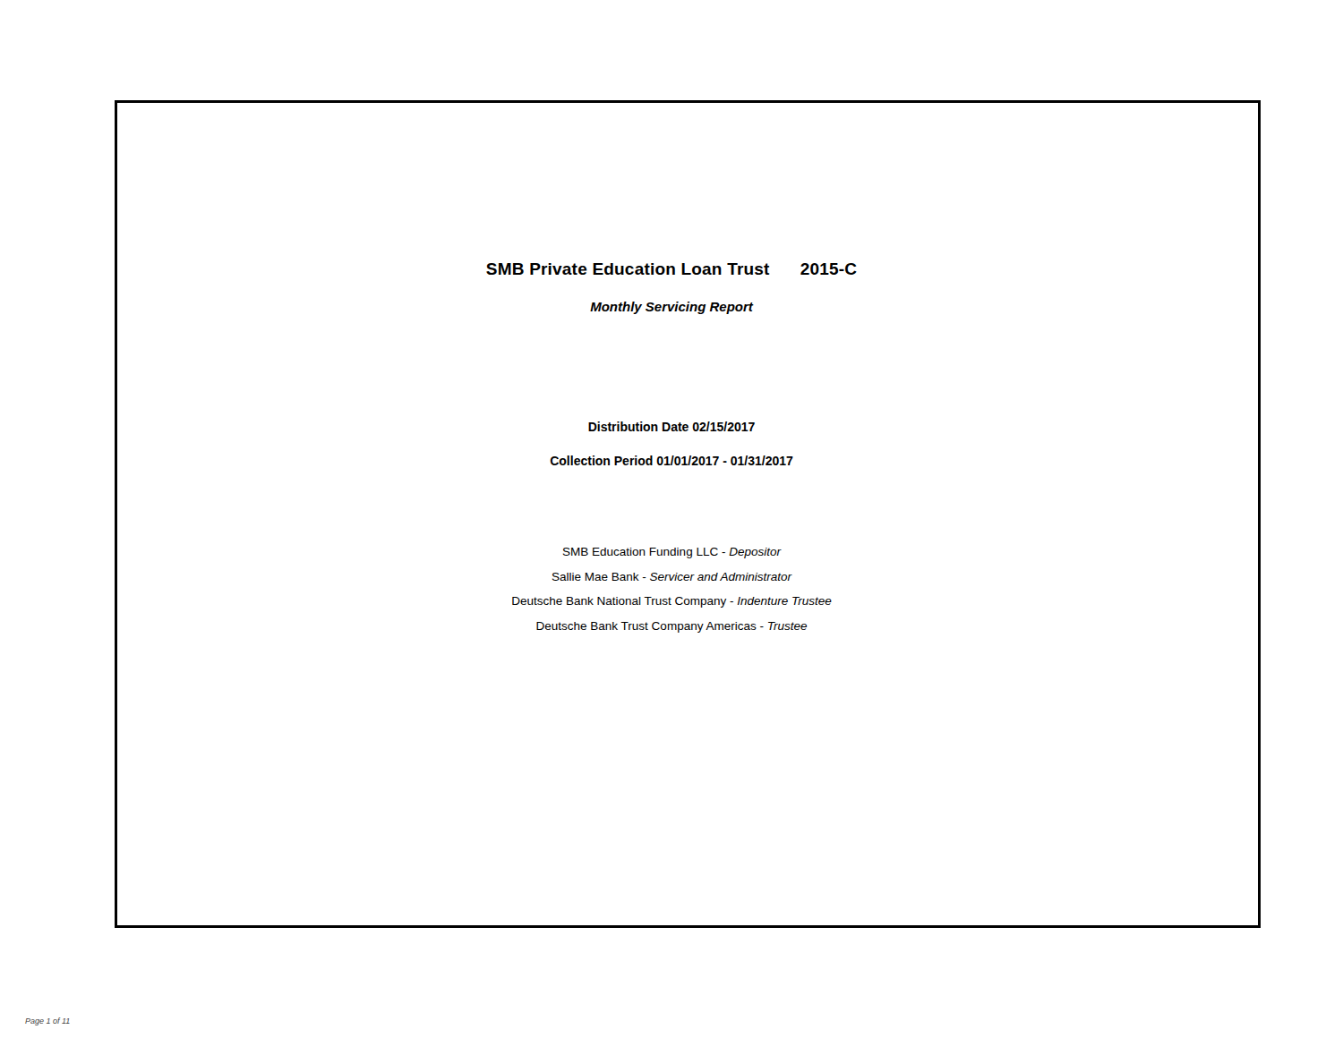SMB Private Education Loan Trust2015-C
Monthly Servicing Report
Distribution Date 02/15/2017
Collection Period 01/01/2017 - 01/31/2017
SMB Education Funding LLC - Depositor
Sallie Mae Bank - Servicer and Administrator
Deutsche Bank National Trust Company - Indenture Trustee
Deutsche Bank Trust Company Americas - Trustee
Page 1 of 11